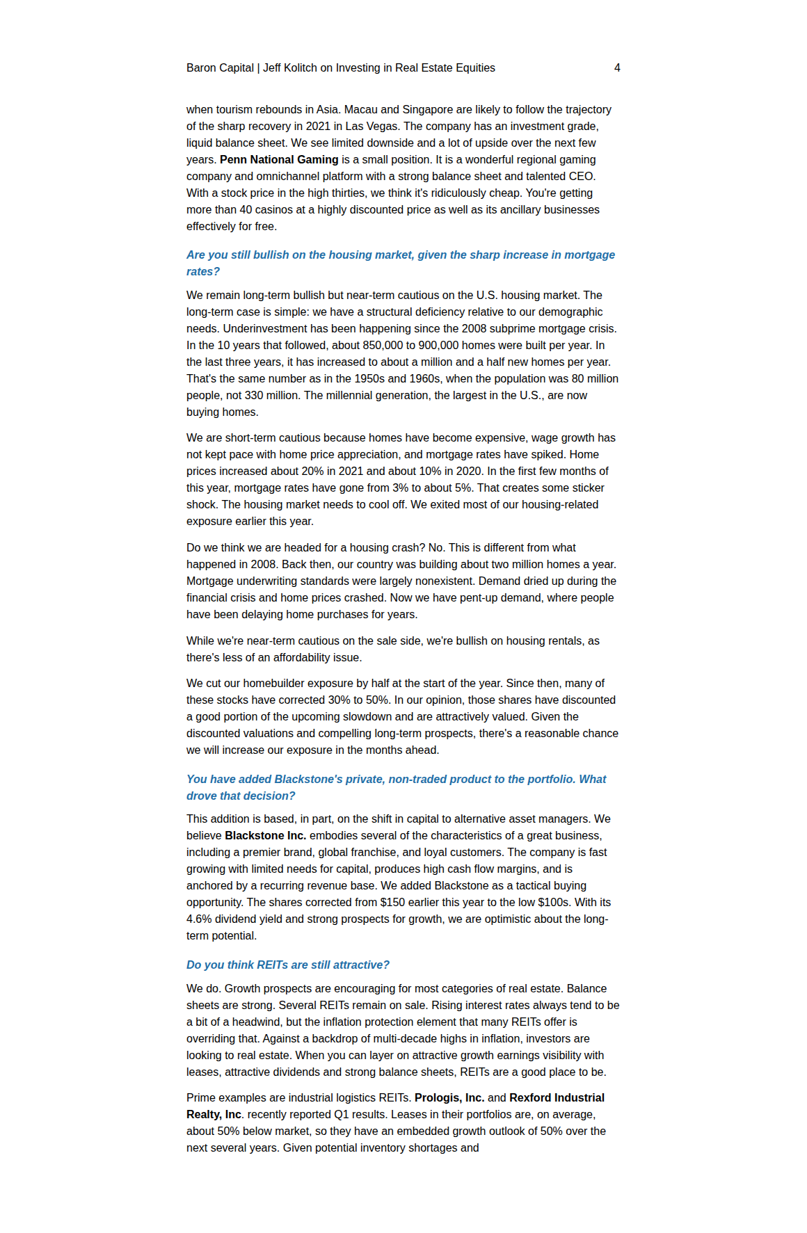Baron Capital | Jeff Kolitch on Investing in Real Estate Equities
4
when tourism rebounds in Asia. Macau and Singapore are likely to follow the trajectory of the sharp recovery in 2021 in Las Vegas. The company has an investment grade, liquid balance sheet. We see limited downside and a lot of upside over the next few years. Penn National Gaming is a small position. It is a wonderful regional gaming company and omnichannel platform with a strong balance sheet and talented CEO. With a stock price in the high thirties, we think it's ridiculously cheap. You're getting more than 40 casinos at a highly discounted price as well as its ancillary businesses effectively for free.
Are you still bullish on the housing market, given the sharp increase in mortgage rates?
We remain long-term bullish but near-term cautious on the U.S. housing market. The long-term case is simple: we have a structural deficiency relative to our demographic needs. Underinvestment has been happening since the 2008 subprime mortgage crisis. In the 10 years that followed, about 850,000 to 900,000 homes were built per year. In the last three years, it has increased to about a million and a half new homes per year. That's the same number as in the 1950s and 1960s, when the population was 80 million people, not 330 million. The millennial generation, the largest in the U.S., are now buying homes.
We are short-term cautious because homes have become expensive, wage growth has not kept pace with home price appreciation, and mortgage rates have spiked. Home prices increased about 20% in 2021 and about 10% in 2020. In the first few months of this year, mortgage rates have gone from 3% to about 5%. That creates some sticker shock. The housing market needs to cool off. We exited most of our housing-related exposure earlier this year.
Do we think we are headed for a housing crash? No. This is different from what happened in 2008. Back then, our country was building about two million homes a year. Mortgage underwriting standards were largely nonexistent. Demand dried up during the financial crisis and home prices crashed. Now we have pent-up demand, where people have been delaying home purchases for years.
While we're near-term cautious on the sale side, we're bullish on housing rentals, as there's less of an affordability issue.
We cut our homebuilder exposure by half at the start of the year. Since then, many of these stocks have corrected 30% to 50%. In our opinion, those shares have discounted a good portion of the upcoming slowdown and are attractively valued. Given the discounted valuations and compelling long-term prospects, there's a reasonable chance we will increase our exposure in the months ahead.
You have added Blackstone's private, non-traded product to the portfolio. What drove that decision?
This addition is based, in part, on the shift in capital to alternative asset managers. We believe Blackstone Inc. embodies several of the characteristics of a great business, including a premier brand, global franchise, and loyal customers. The company is fast growing with limited needs for capital, produces high cash flow margins, and is anchored by a recurring revenue base. We added Blackstone as a tactical buying opportunity. The shares corrected from $150 earlier this year to the low $100s. With its 4.6% dividend yield and strong prospects for growth, we are optimistic about the long-term potential.
Do you think REITs are still attractive?
We do. Growth prospects are encouraging for most categories of real estate. Balance sheets are strong. Several REITs remain on sale. Rising interest rates always tend to be a bit of a headwind, but the inflation protection element that many REITs offer is overriding that. Against a backdrop of multi-decade highs in inflation, investors are looking to real estate. When you can layer on attractive growth earnings visibility with leases, attractive dividends and strong balance sheets, REITs are a good place to be.
Prime examples are industrial logistics REITs. Prologis, Inc. and Rexford Industrial Realty, Inc. recently reported Q1 results. Leases in their portfolios are, on average, about 50% below market, so they have an embedded growth outlook of 50% over the next several years. Given potential inventory shortages and